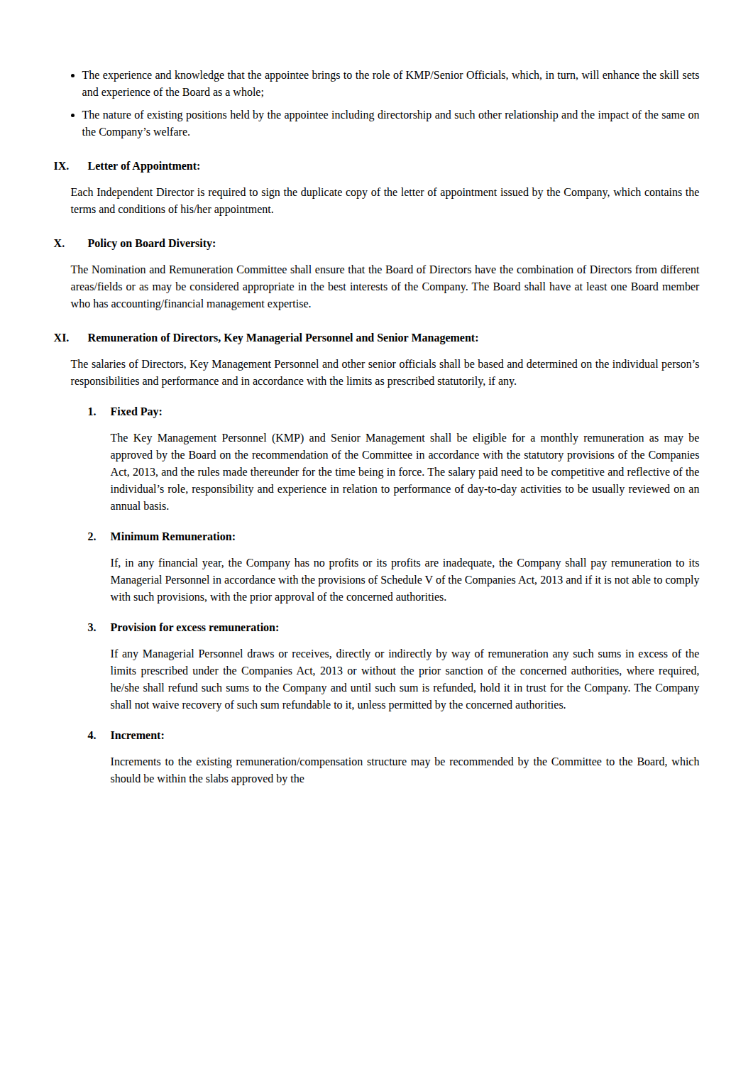The experience and knowledge that the appointee brings to the role of KMP/Senior Officials, which, in turn, will enhance the skill sets and experience of the Board as a whole;
The nature of existing positions held by the appointee including directorship and such other relationship and the impact of the same on the Company’s welfare.
IX. Letter of Appointment:
Each Independent Director is required to sign the duplicate copy of the letter of appointment issued by the Company, which contains the terms and conditions of his/her appointment.
X. Policy on Board Diversity:
The Nomination and Remuneration Committee shall ensure that the Board of Directors have the combination of Directors from different areas/fields or as may be considered appropriate in the best interests of the Company. The Board shall have at least one Board member who has accounting/financial management expertise.
XI. Remuneration of Directors, Key Managerial Personnel and Senior Management:
The salaries of Directors, Key Management Personnel and other senior officials shall be based and determined on the individual person’s responsibilities and performance and in accordance with the limits as prescribed statutorily, if any.
1. Fixed Pay:
The Key Management Personnel (KMP) and Senior Management shall be eligible for a monthly remuneration as may be approved by the Board on the recommendation of the Committee in accordance with the statutory provisions of the Companies Act, 2013, and the rules made thereunder for the time being in force. The salary paid need to be competitive and reflective of the individual’s role, responsibility and experience in relation to performance of day-to-day activities to be usually reviewed on an annual basis.
2. Minimum Remuneration:
If, in any financial year, the Company has no profits or its profits are inadequate, the Company shall pay remuneration to its Managerial Personnel in accordance with the provisions of Schedule V of the Companies Act, 2013 and if it is not able to comply with such provisions, with the prior approval of the concerned authorities.
3. Provision for excess remuneration:
If any Managerial Personnel draws or receives, directly or indirectly by way of remuneration any such sums in excess of the limits prescribed under the Companies Act, 2013 or without the prior sanction of the concerned authorities, where required, he/she shall refund such sums to the Company and until such sum is refunded, hold it in trust for the Company. The Company shall not waive recovery of such sum refundable to it, unless permitted by the concerned authorities.
4. Increment:
Increments to the existing remuneration/compensation structure may be recommended by the Committee to the Board, which should be within the slabs approved by the